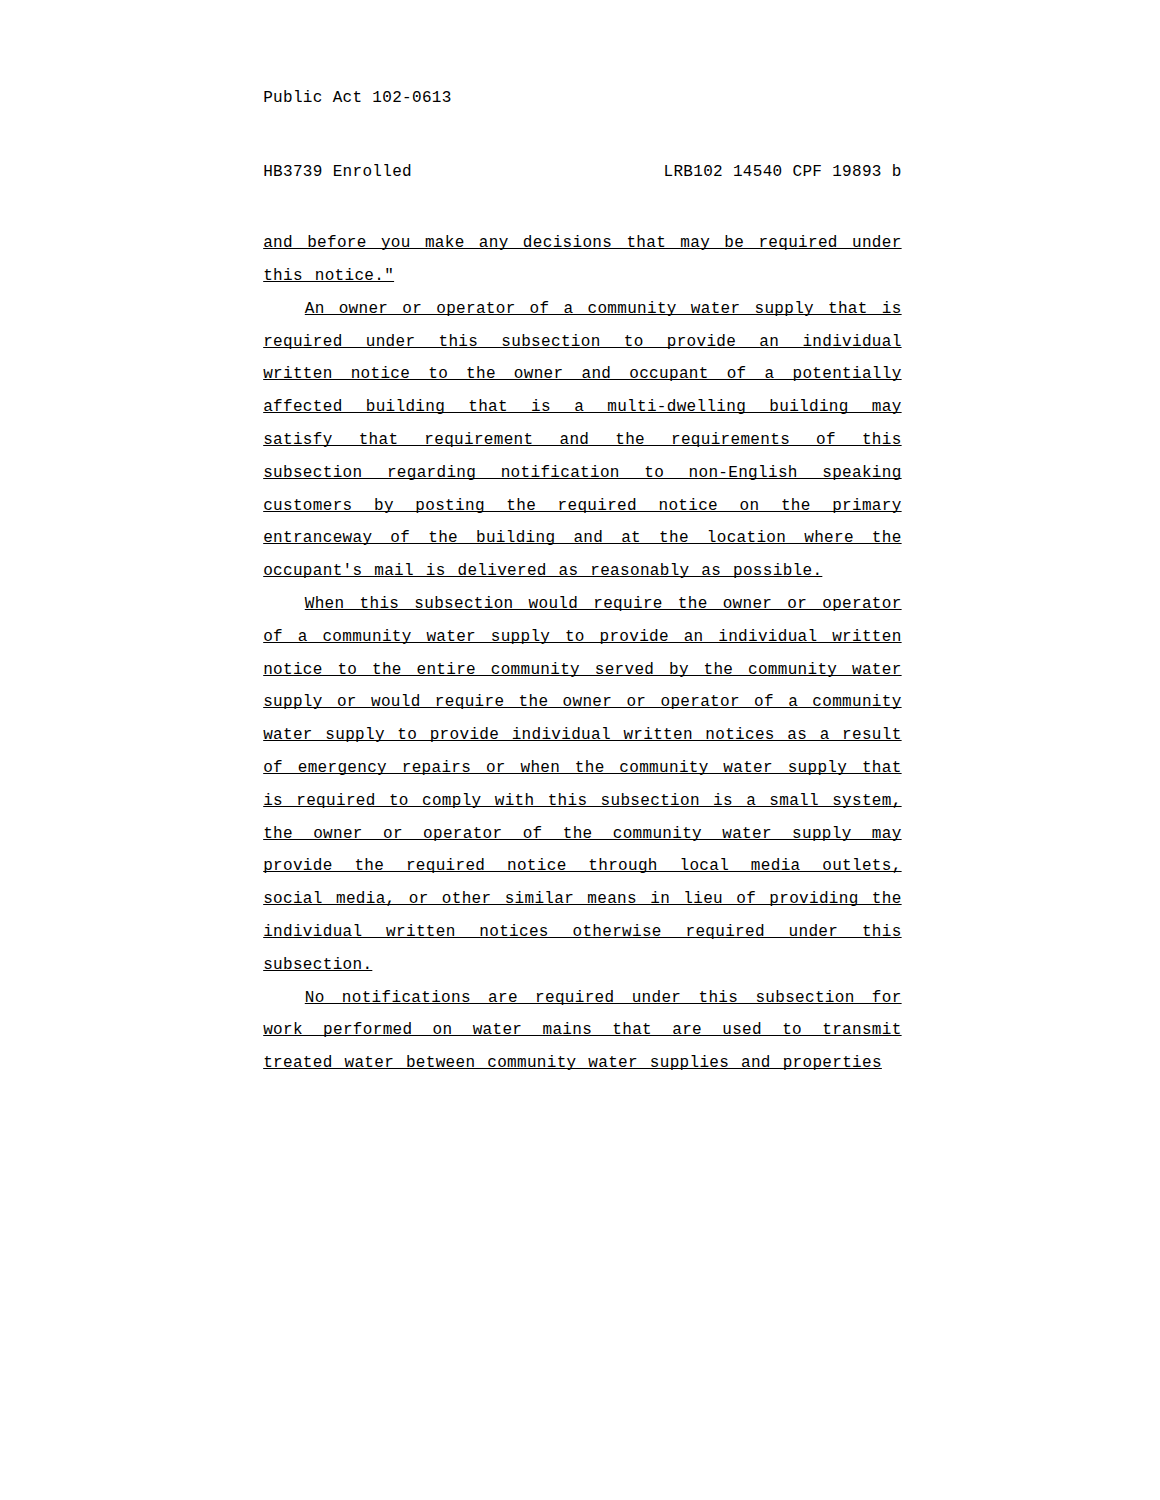Public Act 102-0613
HB3739 Enrolled LRB102 14540 CPF 19893 b
and before you make any decisions that may be required under this notice."
An owner or operator of a community water supply that is required under this subsection to provide an individual written notice to the owner and occupant of a potentially affected building that is a multi-dwelling building may satisfy that requirement and the requirements of this subsection regarding notification to non-English speaking customers by posting the required notice on the primary entranceway of the building and at the location where the occupant's mail is delivered as reasonably as possible.
When this subsection would require the owner or operator of a community water supply to provide an individual written notice to the entire community served by the community water supply or would require the owner or operator of a community water supply to provide individual written notices as a result of emergency repairs or when the community water supply that is required to comply with this subsection is a small system, the owner or operator of the community water supply may provide the required notice through local media outlets, social media, or other similar means in lieu of providing the individual written notices otherwise required under this subsection.
No notifications are required under this subsection for work performed on water mains that are used to transmit treated water between community water supplies and properties